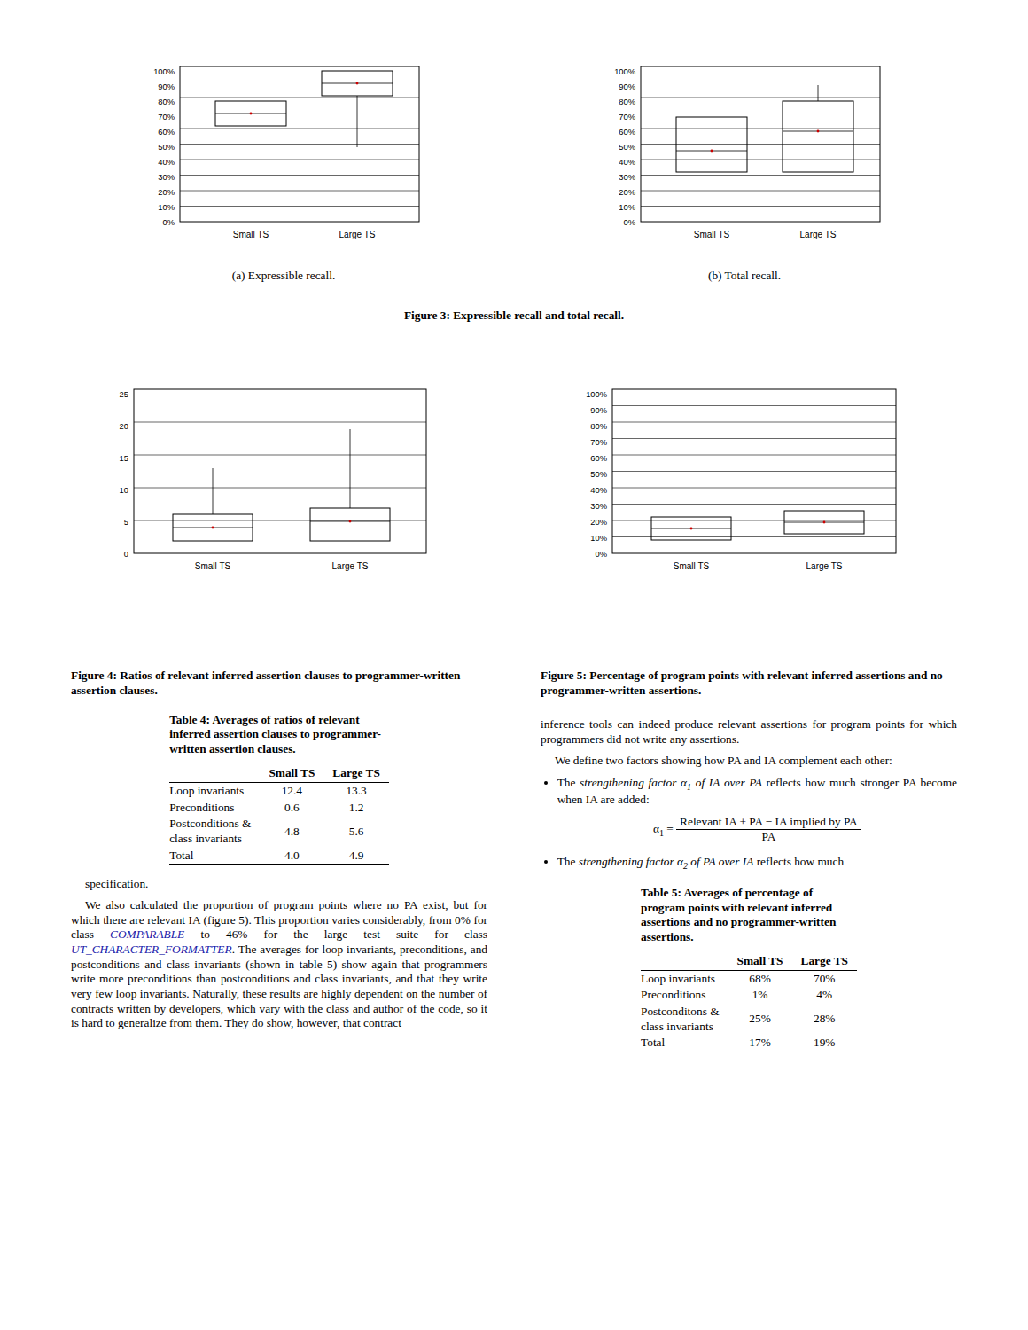100% 90% 80% 70% 60% 50% 40% 30% 20% 10% 0% Small TS Large TS
(a) Expressible recall.
100% 90% 80% 70% 60% 50% 40% 30% 20% 10% 0% Small TS Large TS
(b) Total recall.
Figure 3: Expressible recall and total recall.
25 20 15 10 5 0 Small TS Large TS
Figure 4: Ratios of relevant inferred assertion clauses to programmer-written assertion clauses.
Table 4: Averages of ratios of relevant inferred assertion clauses to programmer-written assertion clauses.
| | Small TS | Large TS |
| --- | --- | --- |
| Loop invariants | 12.4 | 13.3 |
| Preconditions | 0.6 | 1.2 |
| Postconditions & class invariants | 4.8 | 5.6 |
| Total | 4.0 | 4.9 |
specification.
We also calculated the proportion of program points where no PA exist, but for which there are relevant IA (figure 5). This proportion varies considerably, from 0% for class COMPARABLE to 46% for the large test suite for class UT_CHARACTER_FORMATTER. The averages for loop invariants, preconditions, and postconditions and class invariants (shown in table 5) show again that programmers write more preconditions than postconditions and class invariants, and that they write very few loop invariants. Naturally, these results are highly dependent on the number of contracts written by developers, which vary with the class and author of the code, so it is hard to generalize from them. They do show, however, that contract
100% 90% 80% 70% 60% 50% 40% 30% 20% 10% 0% Small TS Large TS
Figure 5: Percentage of program points with relevant inferred assertions and no programmer-written assertions.
inference tools can indeed produce relevant assertions for program points for which programmers did not write any assertions.
We define two factors showing how PA and IA complement each other:
The strengthening factor α1 of IA over PA reflects how much stronger PA become when IA are added:
α1 = Relevant IA + PA − IA implied by PA PA
The strengthening factor α2 of PA over IA reflects how much
Table 5: Averages of percentage of program points with relevant inferred assertions and no programmer-written assertions.
| | Small TS | Large TS |
| --- | --- | --- |
| Loop invariants | 68% | 70% |
| Preconditions | 1% | 4% |
| Postconditons & class invariants | 25% | 28% |
| Total | 17% | 19% |